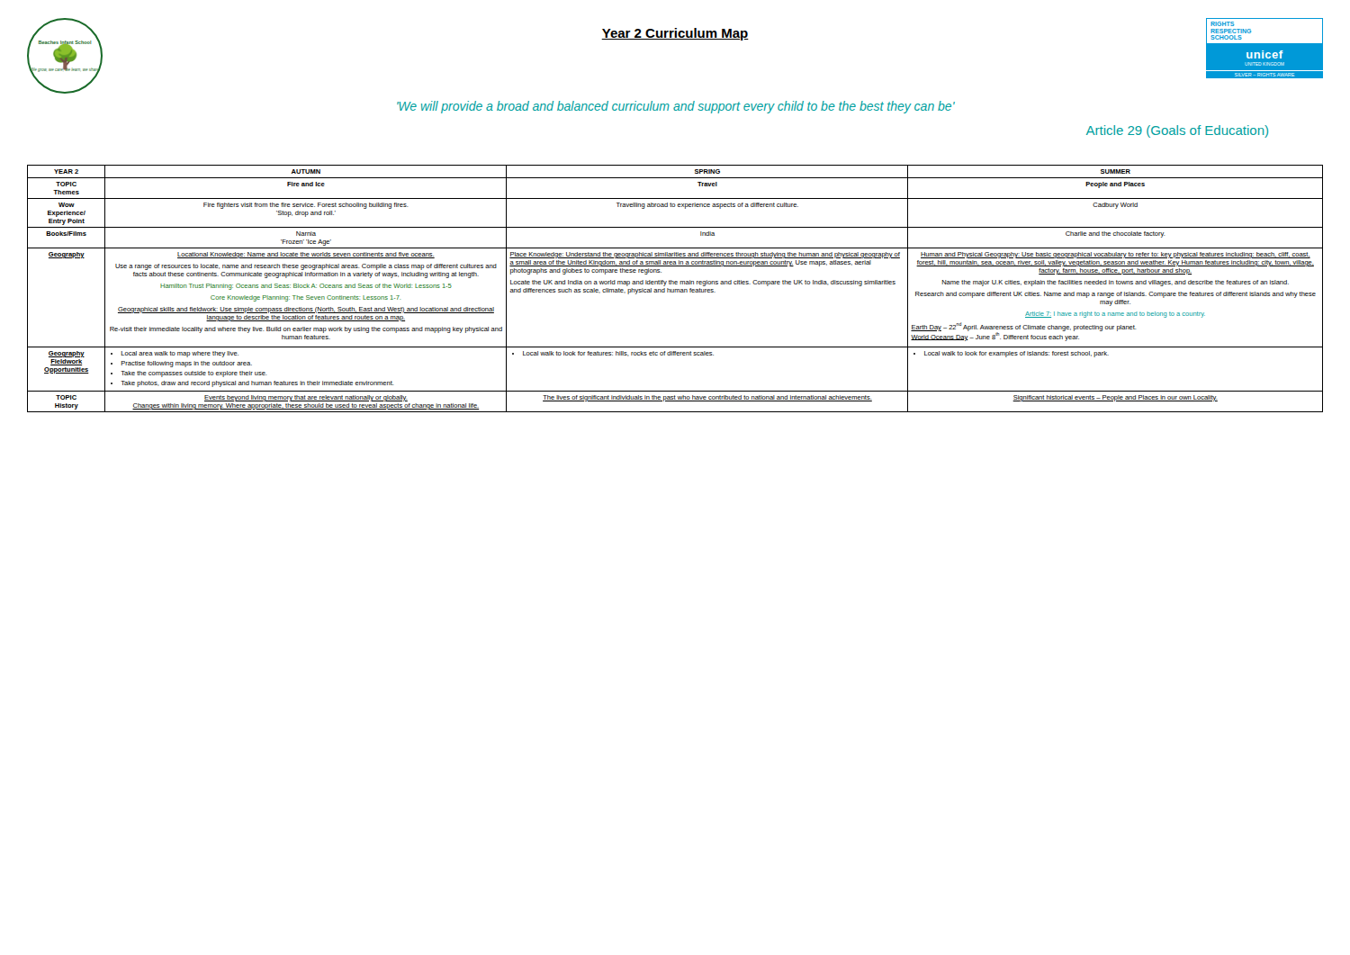Beaches Infant School
🌳
"We grow, we care, we learn, we share"
RIGHTS
RESPECTING
SCHOOLS
unicefUNITED KINGDOM
SILVER – RIGHTS AWARE
Year 2 Curriculum Map
'We will provide a broad and balanced curriculum and support every child to be the best they can be'
Article 29 (Goals of Education)
| YEAR 2 | AUTUMN | SPRING | SUMMER |
| --- | --- | --- | --- |
| TOPIC Themes | Fire and Ice | Travel | People and Places |
| Wow Experience/ Entry Point | Fire fighters visit from the fire service. Forest schooling building fires. 'Stop, drop and roll.' | Travelling abroad to experience aspects of a different culture. | Cadbury World |
| Books/Films | Narnia 'Frozen' 'Ice Age' | India | Charlie and the chocolate factory. |
| Geography | Locational Knowledge: Name and locate the worlds seven continents and five oceans. Use a range of resources to locate, name and research these geographical areas. Compile a class map of different cultures and facts about these continents. Communicate geographical information in a variety of ways, including writing at length. Hamilton Trust Planning: Oceans and Seas: Block A: Oceans and Seas of the World: Lessons 1-5 Core Knowledge Planning: The Seven Continents: Lessons 1-7. Geographical skills and fieldwork: Use simple compass directions (North, South, East and West) and locational and directional language to describe the location of features and routes on a map. Re-visit their immediate locality and where they live. Build on earlier map work by using the compass and mapping key physical and human features. | Place Knowledge: Understand the geographical similarities and differences through studying the human and physical geography of a small area of the United Kingdom, and of a small area in a contrasting non-european country. Use maps, atlases, aerial photographs and globes to compare these regions. Locate the UK and India on a world map and identify the main regions and cities. Compare the UK to India, discussing similarities and differences such as scale, climate, physical and human features. | Human and Physical Geography: Use basic geographical vocabulary to refer to: key physical features including: beach, cliff, coast, forest, hill, mountain, sea, ocean, river, soil, valley, vegetation, season and weather. Key Human features including: city, town, village, factory, farm, house, office, port, harbour and shop. Name the major U.K cities, explain the facilities needed in towns and villages, and describe the features of an island. Research and compare different UK cities. Name and map a range of islands. Compare the features of different islands and why these may differ. Article 7: I have a right to a name and to belong to a country. Earth Day – 22 nd April. Awareness of Climate change, protecting our planet. World Oceans Day – June 8 th . Different focus each year. |
| Geography Fieldwork Opportunities | Local area walk to map where they live. Practise following maps in the outdoor area. Take the compasses outside to explore their use. Take photos, draw and record physical and human features in their immediate environment. | Local walk to look for features: hills, rocks etc of different scales. | Local walk to look for examples of islands: forest school, park. |
| TOPIC History | Events beyond living memory that are relevant nationally or globally. Changes within living memory. Where appropriate, these should be used to reveal aspects of change in national life. | The lives of significant individuals in the past who have contributed to national and international achievements. | Significant historical events – People and Places in our own Locality. |